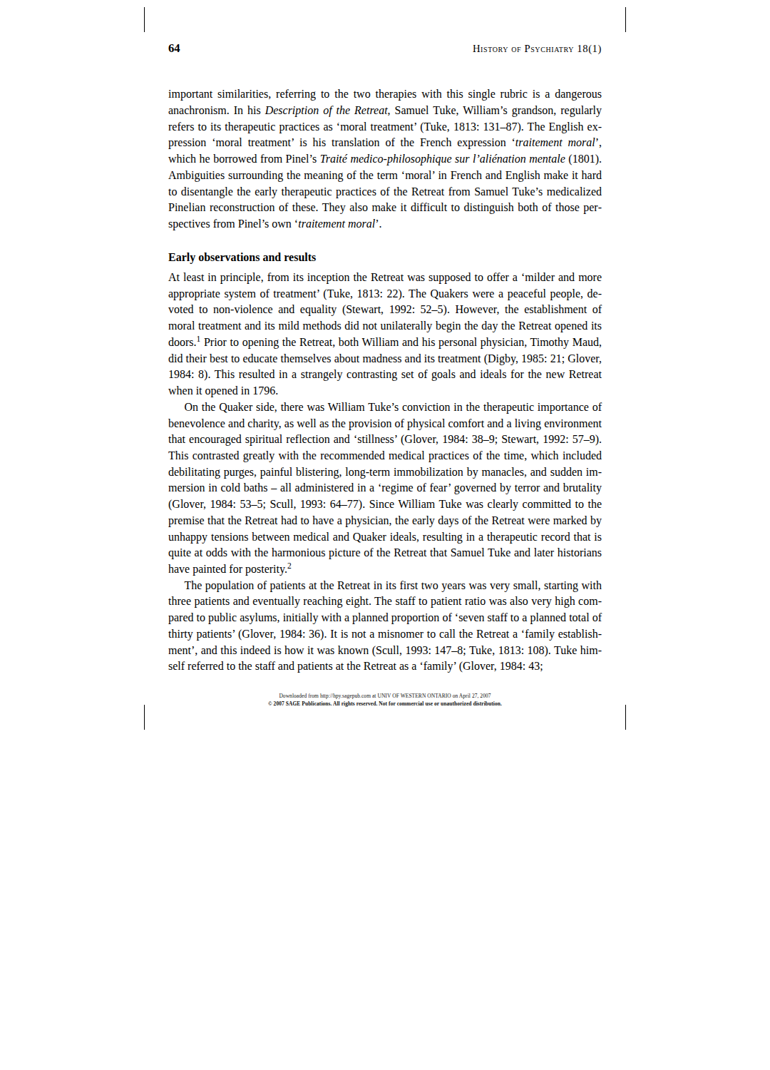64 History of Psychiatry 18(1)
important similarities, referring to the two therapies with this single rubric is a dangerous anachronism. In his Description of the Retreat, Samuel Tuke, William’s grandson, regularly refers to its therapeutic practices as ‘moral treatment’ (Tuke, 1813: 131–87). The English expression ‘moral treatment’ is his translation of the French expression ‘traitement moral’, which he borrowed from Pinel’s Traité medico-philosophique sur l’aliénation mentale (1801). Ambiguities surrounding the meaning of the term ‘moral’ in French and English make it hard to disentangle the early therapeutic practices of the Retreat from Samuel Tuke’s medicalized Pinelian reconstruction of these. They also make it difficult to distinguish both of those perspectives from Pinel’s own ‘traitement moral’.
Early observations and results
At least in principle, from its inception the Retreat was supposed to offer a ‘milder and more appropriate system of treatment’ (Tuke, 1813: 22). The Quakers were a peaceful people, devoted to non-violence and equality (Stewart, 1992: 52–5). However, the establishment of moral treatment and its mild methods did not unilaterally begin the day the Retreat opened its doors.1 Prior to opening the Retreat, both William and his personal physician, Timothy Maud, did their best to educate themselves about madness and its treatment (Digby, 1985: 21; Glover, 1984: 8). This resulted in a strangely contrasting set of goals and ideals for the new Retreat when it opened in 1796.
On the Quaker side, there was William Tuke’s conviction in the therapeutic importance of benevolence and charity, as well as the provision of physical comfort and a living environment that encouraged spiritual reflection and ‘stillness’ (Glover, 1984: 38–9; Stewart, 1992: 57–9). This contrasted greatly with the recommended medical practices of the time, which included debilitating purges, painful blistering, long-term immobilization by manacles, and sudden immersion in cold baths – all administered in a ‘regime of fear’ governed by terror and brutality (Glover, 1984: 53–5; Scull, 1993: 64–77). Since William Tuke was clearly committed to the premise that the Retreat had to have a physician, the early days of the Retreat were marked by unhappy tensions between medical and Quaker ideals, resulting in a therapeutic record that is quite at odds with the harmonious picture of the Retreat that Samuel Tuke and later historians have painted for posterity.2
The population of patients at the Retreat in its first two years was very small, starting with three patients and eventually reaching eight. The staff to patient ratio was also very high compared to public asylums, initially with a planned proportion of ‘seven staff to a planned total of thirty patients’ (Glover, 1984: 36). It is not a misnomer to call the Retreat a ‘family establishment’, and this indeed is how it was known (Scull, 1993: 147–8; Tuke, 1813: 108). Tuke himself referred to the staff and patients at the Retreat as a ‘family’ (Glover, 1984: 43;
Downloaded from http://hpy.sagepub.com at UNIV OF WESTERN ONTARIO on April 27, 2007
© 2007 SAGE Publications. All rights reserved. Not for commercial use or unauthorized distribution.